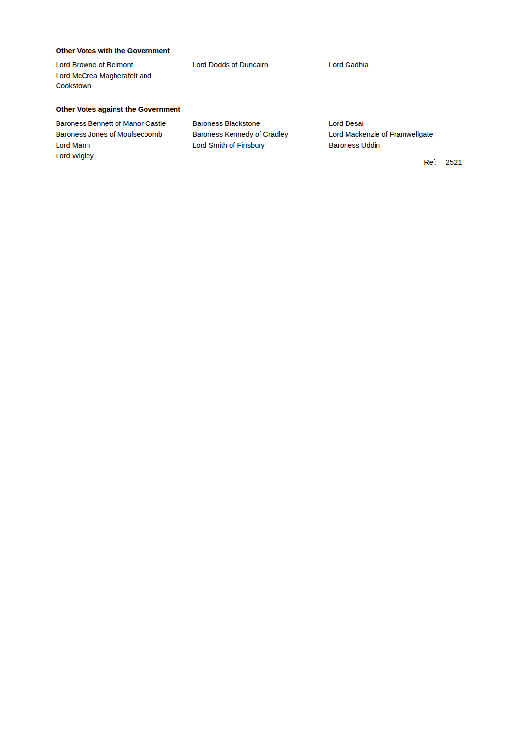Other Votes with the Government
| Lord Browne of Belmont | Lord Dodds of Duncairn | Lord Gadhia |
| Lord McCrea Magherafelt and Cookstown | | |
Other Votes against the Government
| Baroness Bennett of Manor Castle | Baroness Blackstone | Lord Desai |
| Baroness Jones of Moulsecoomb | Baroness Kennedy of Cradley | Lord Mackenzie of Framwellgate |
| Lord Mann | Lord Smith of Finsbury | Baroness Uddin |
| Lord Wigley | | Ref: 2521 |